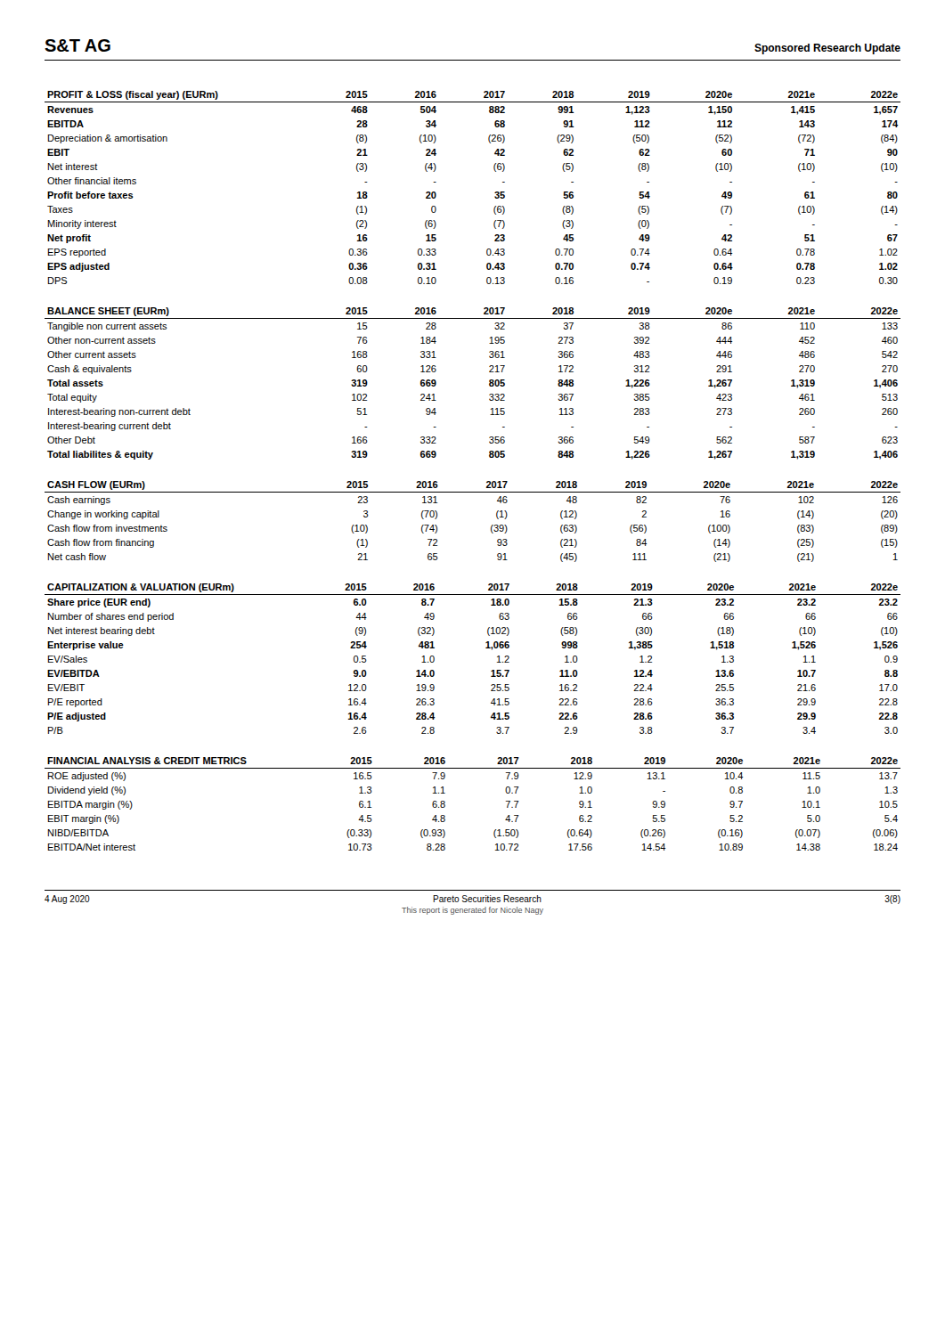S&T AG
Sponsored Research Update
| PROFIT & LOSS (fiscal year) (EURm) | 2015 | 2016 | 2017 | 2018 | 2019 | 2020e | 2021e | 2022e |
| --- | --- | --- | --- | --- | --- | --- | --- | --- |
| Revenues | 468 | 504 | 882 | 991 | 1,123 | 1,150 | 1,415 | 1,657 |
| EBITDA | 28 | 34 | 68 | 91 | 112 | 112 | 143 | 174 |
| Depreciation & amortisation | (8) | (10) | (26) | (29) | (50) | (52) | (72) | (84) |
| EBIT | 21 | 24 | 42 | 62 | 62 | 60 | 71 | 90 |
| Net interest | (3) | (4) | (6) | (5) | (8) | (10) | (10) | (10) |
| Other financial items | - | - | - | - | - | - | - | - |
| Profit before taxes | 18 | 20 | 35 | 56 | 54 | 49 | 61 | 80 |
| Taxes | (1) | 0 | (6) | (8) | (5) | (7) | (10) | (14) |
| Minority interest | (2) | (6) | (7) | (3) | (0) | - | - | - |
| Net profit | 16 | 15 | 23 | 45 | 49 | 42 | 51 | 67 |
| EPS reported | 0.36 | 0.33 | 0.43 | 0.70 | 0.74 | 0.64 | 0.78 | 1.02 |
| EPS adjusted | 0.36 | 0.31 | 0.43 | 0.70 | 0.74 | 0.64 | 0.78 | 1.02 |
| DPS | 0.08 | 0.10 | 0.13 | 0.16 | - | 0.19 | 0.23 | 0.30 |
| BALANCE SHEET (EURm) | 2015 | 2016 | 2017 | 2018 | 2019 | 2020e | 2021e | 2022e |
| --- | --- | --- | --- | --- | --- | --- | --- | --- |
| Tangible non current assets | 15 | 28 | 32 | 37 | 38 | 86 | 110 | 133 |
| Other non-current assets | 76 | 184 | 195 | 273 | 392 | 444 | 452 | 460 |
| Other current assets | 168 | 331 | 361 | 366 | 483 | 446 | 486 | 542 |
| Cash & equivalents | 60 | 126 | 217 | 172 | 312 | 291 | 270 | 270 |
| Total assets | 319 | 669 | 805 | 848 | 1,226 | 1,267 | 1,319 | 1,406 |
| Total equity | 102 | 241 | 332 | 367 | 385 | 423 | 461 | 513 |
| Interest-bearing non-current debt | 51 | 94 | 115 | 113 | 283 | 273 | 260 | 260 |
| Interest-bearing current debt | - | - | - | - | - | - | - | - |
| Other Debt | 166 | 332 | 356 | 366 | 549 | 562 | 587 | 623 |
| Total liabilites & equity | 319 | 669 | 805 | 848 | 1,226 | 1,267 | 1,319 | 1,406 |
| CASH FLOW (EURm) | 2015 | 2016 | 2017 | 2018 | 2019 | 2020e | 2021e | 2022e |
| --- | --- | --- | --- | --- | --- | --- | --- | --- |
| Cash earnings | 23 | 131 | 46 | 48 | 82 | 76 | 102 | 126 |
| Change in working capital | 3 | (70) | (1) | (12) | 2 | 16 | (14) | (20) |
| Cash flow from investments | (10) | (74) | (39) | (63) | (56) | (100) | (83) | (89) |
| Cash flow from financing | (1) | 72 | 93 | (21) | 84 | (14) | (25) | (15) |
| Net cash flow | 21 | 65 | 91 | (45) | 111 | (21) | (21) | 1 |
| CAPITALIZATION & VALUATION (EURm) | 2015 | 2016 | 2017 | 2018 | 2019 | 2020e | 2021e | 2022e |
| --- | --- | --- | --- | --- | --- | --- | --- | --- |
| Share price (EUR end) | 6.0 | 8.7 | 18.0 | 15.8 | 21.3 | 23.2 | 23.2 | 23.2 |
| Number of shares end period | 44 | 49 | 63 | 66 | 66 | 66 | 66 | 66 |
| Net interest bearing debt | (9) | (32) | (102) | (58) | (30) | (18) | (10) | (10) |
| Enterprise value | 254 | 481 | 1,066 | 998 | 1,385 | 1,518 | 1,526 | 1,526 |
| EV/Sales | 0.5 | 1.0 | 1.2 | 1.0 | 1.2 | 1.3 | 1.1 | 0.9 |
| EV/EBITDA | 9.0 | 14.0 | 15.7 | 11.0 | 12.4 | 13.6 | 10.7 | 8.8 |
| EV/EBIT | 12.0 | 19.9 | 25.5 | 16.2 | 22.4 | 25.5 | 21.6 | 17.0 |
| P/E reported | 16.4 | 26.3 | 41.5 | 22.6 | 28.6 | 36.3 | 29.9 | 22.8 |
| P/E adjusted | 16.4 | 28.4 | 41.5 | 22.6 | 28.6 | 36.3 | 29.9 | 22.8 |
| P/B | 2.6 | 2.8 | 3.7 | 2.9 | 3.8 | 3.7 | 3.4 | 3.0 |
| FINANCIAL ANALYSIS & CREDIT METRICS | 2015 | 2016 | 2017 | 2018 | 2019 | 2020e | 2021e | 2022e |
| --- | --- | --- | --- | --- | --- | --- | --- | --- |
| ROE adjusted (%) | 16.5 | 7.9 | 7.9 | 12.9 | 13.1 | 10.4 | 11.5 | 13.7 |
| Dividend yield (%) | 1.3 | 1.1 | 0.7 | 1.0 | - | 0.8 | 1.0 | 1.3 |
| EBITDA margin (%) | 6.1 | 6.8 | 7.7 | 9.1 | 9.9 | 9.7 | 10.1 | 10.5 |
| EBIT margin (%) | 4.5 | 4.8 | 4.7 | 6.2 | 5.5 | 5.2 | 5.0 | 5.4 |
| NIBD/EBITDA | (0.33) | (0.93) | (1.50) | (0.64) | (0.26) | (0.16) | (0.07) | (0.06) |
| EBITDA/Net interest | 10.73 | 8.28 | 10.72 | 17.56 | 14.54 | 10.89 | 14.38 | 18.24 |
4 Aug 2020
Pareto Securities Research
3(8)
This report is generated for Nicole Nagy